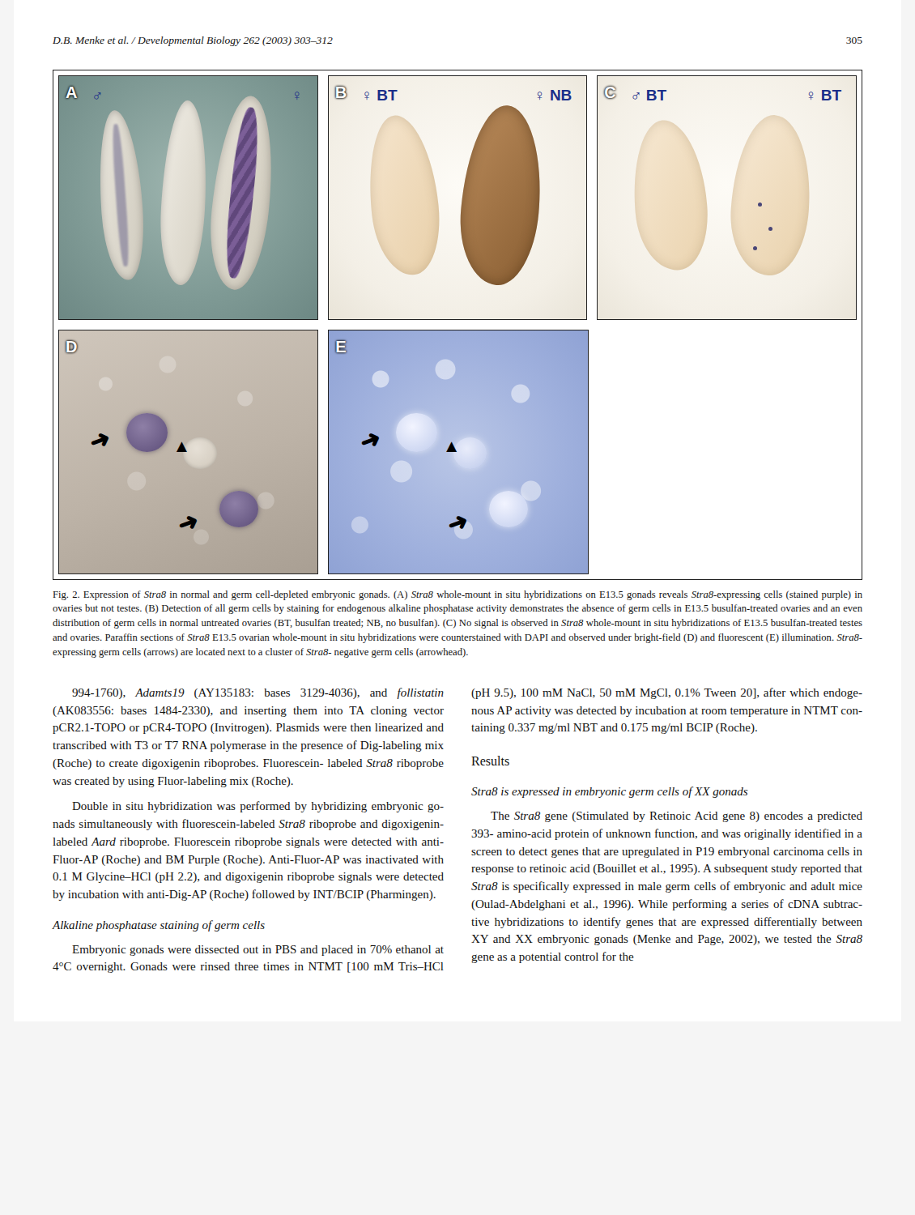D.B. Menke et al. / Developmental Biology 262 (2003) 303–312 305
A ♂ ♀
B ♀ BT ♀ NB
C ♂ BT ♀ BT
D
➜ ➜ ▲
E
➜ ➜ ▲
Fig. 2. Expression of Stra8 in normal and germ cell-depleted embryonic gonads. (A) Stra8 whole-mount in situ hybridizations on E13.5 gonads reveals Stra8-expressing cells (stained purple) in ovaries but not testes. (B) Detection of all germ cells by staining for endogenous alkaline phosphatase activity demonstrates the absence of germ cells in E13.5 busulfan-treated ovaries and an even distribution of germ cells in normal untreated ovaries (BT, busulfan treated; NB, no busulfan). (C) No signal is observed in Stra8 whole-mount in situ hybridizations of E13.5 busulfan-treated testes and ovaries. Paraffin sections of Stra8 E13.5 ovarian whole-mount in situ hybridizations were counterstained with DAPI and observed under bright-field (D) and fluorescent (E) illumination. Stra8-expressing germ cells (arrows) are located next to a cluster of Stra8- negative germ cells (arrowhead).
994-1760), Adamts19 (AY135183: bases 3129-4036), and follistatin (AK083556: bases 1484-2330), and inserting them into TA cloning vector pCR2.1-TOPO or pCR4-TOPO (Invitrogen). Plasmids were then linearized and transcribed with T3 or T7 RNA polymerase in the presence of Dig-labeling mix (Roche) to create digoxigenin riboprobes. Fluorescein- labeled Stra8 riboprobe was created by using Fluor-labeling mix (Roche).
Double in situ hybridization was performed by hybridizing embryonic gonads simultaneously with fluorescein-labeled Stra8 riboprobe and digoxigenin-labeled Aard riboprobe. Fluorescein riboprobe signals were detected with anti-Fluor-AP (Roche) and BM Purple (Roche). Anti-Fluor-AP was inactivated with 0.1 M Glycine–HCl (pH 2.2), and digoxigenin riboprobe signals were detected by incubation with anti-Dig-AP (Roche) followed by INT/BCIP (Pharmingen).
Alkaline phosphatase staining of germ cells
Embryonic gonads were dissected out in PBS and placed in 70% ethanol at 4°C overnight. Gonads were rinsed three times in NTMT [100 mM Tris–HCl (pH 9.5), 100 mM NaCl, 50 mM MgCl, 0.1% Tween 20], after which endogenous AP activity was detected by incubation at room temperature in NTMT containing 0.337 mg/ml NBT and 0.175 mg/ml BCIP (Roche).
Results
Stra8 is expressed in embryonic germ cells of XX gonads
The Stra8 gene (Stimulated by Retinoic Acid gene 8) encodes a predicted 393- amino-acid protein of unknown function, and was originally identified in a screen to detect genes that are upregulated in P19 embryonal carcinoma cells in response to retinoic acid (Bouillet et al., 1995). A subsequent study reported that Stra8 is specifically expressed in male germ cells of embryonic and adult mice (Oulad-Abdelghani et al., 1996). While performing a series of cDNA subtractive hybridizations to identify genes that are expressed differentially between XY and XX embryonic gonads (Menke and Page, 2002), we tested the Stra8 gene as a potential control for the